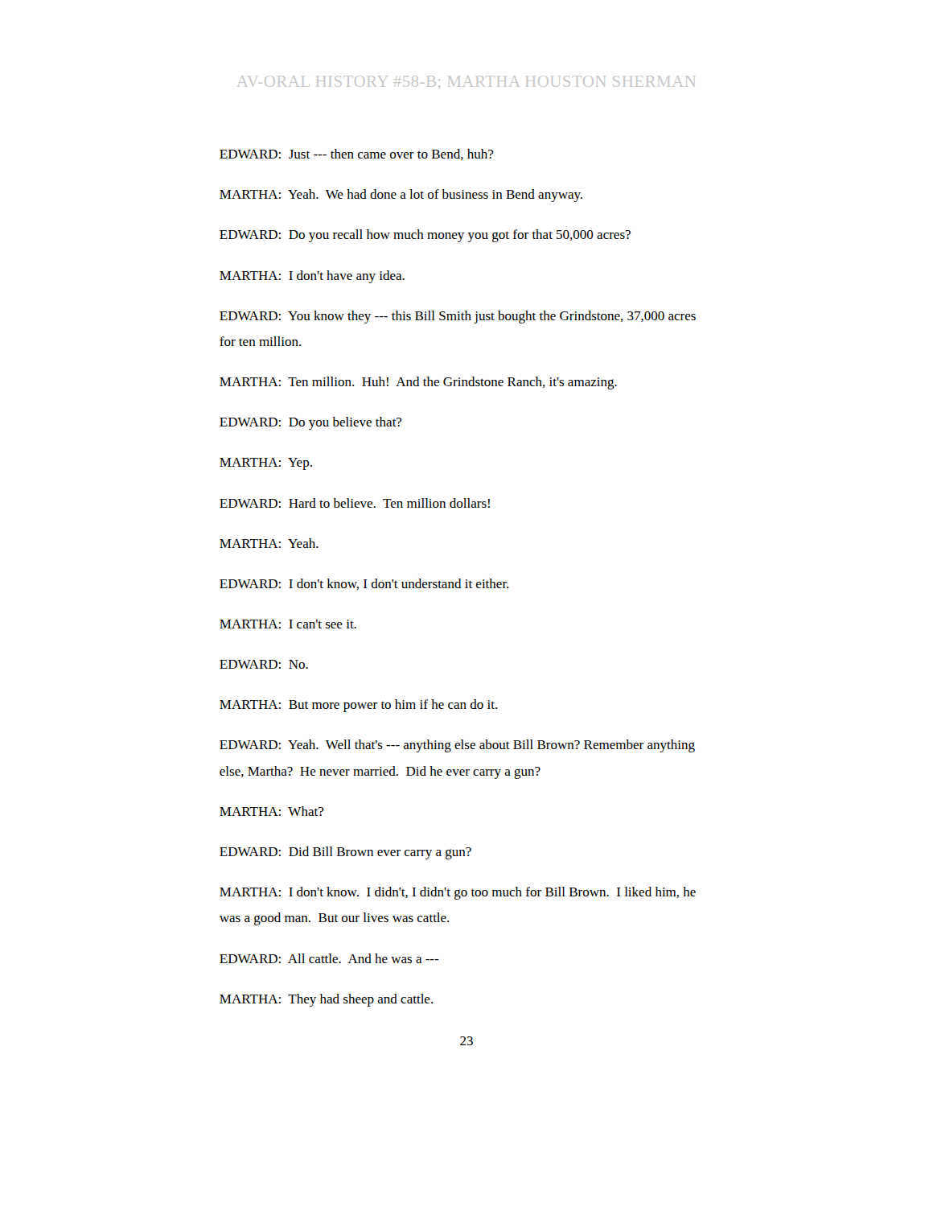AV-ORAL HISTORY #58-B; MARTHA HOUSTON SHERMAN
EDWARD: Just --- then came over to Bend, huh?
MARTHA: Yeah. We had done a lot of business in Bend anyway.
EDWARD: Do you recall how much money you got for that 50,000 acres?
MARTHA: I don't have any idea.
EDWARD: You know they --- this Bill Smith just bought the Grindstone, 37,000 acres for ten million.
MARTHA: Ten million. Huh! And the Grindstone Ranch, it's amazing.
EDWARD: Do you believe that?
MARTHA: Yep.
EDWARD: Hard to believe. Ten million dollars!
MARTHA: Yeah.
EDWARD: I don't know, I don't understand it either.
MARTHA: I can't see it.
EDWARD: No.
MARTHA: But more power to him if he can do it.
EDWARD: Yeah. Well that's --- anything else about Bill Brown? Remember anything else, Martha? He never married. Did he ever carry a gun?
MARTHA: What?
EDWARD: Did Bill Brown ever carry a gun?
MARTHA: I don't know. I didn't, I didn't go too much for Bill Brown. I liked him, he was a good man. But our lives was cattle.
EDWARD: All cattle. And he was a ---
MARTHA: They had sheep and cattle.
23